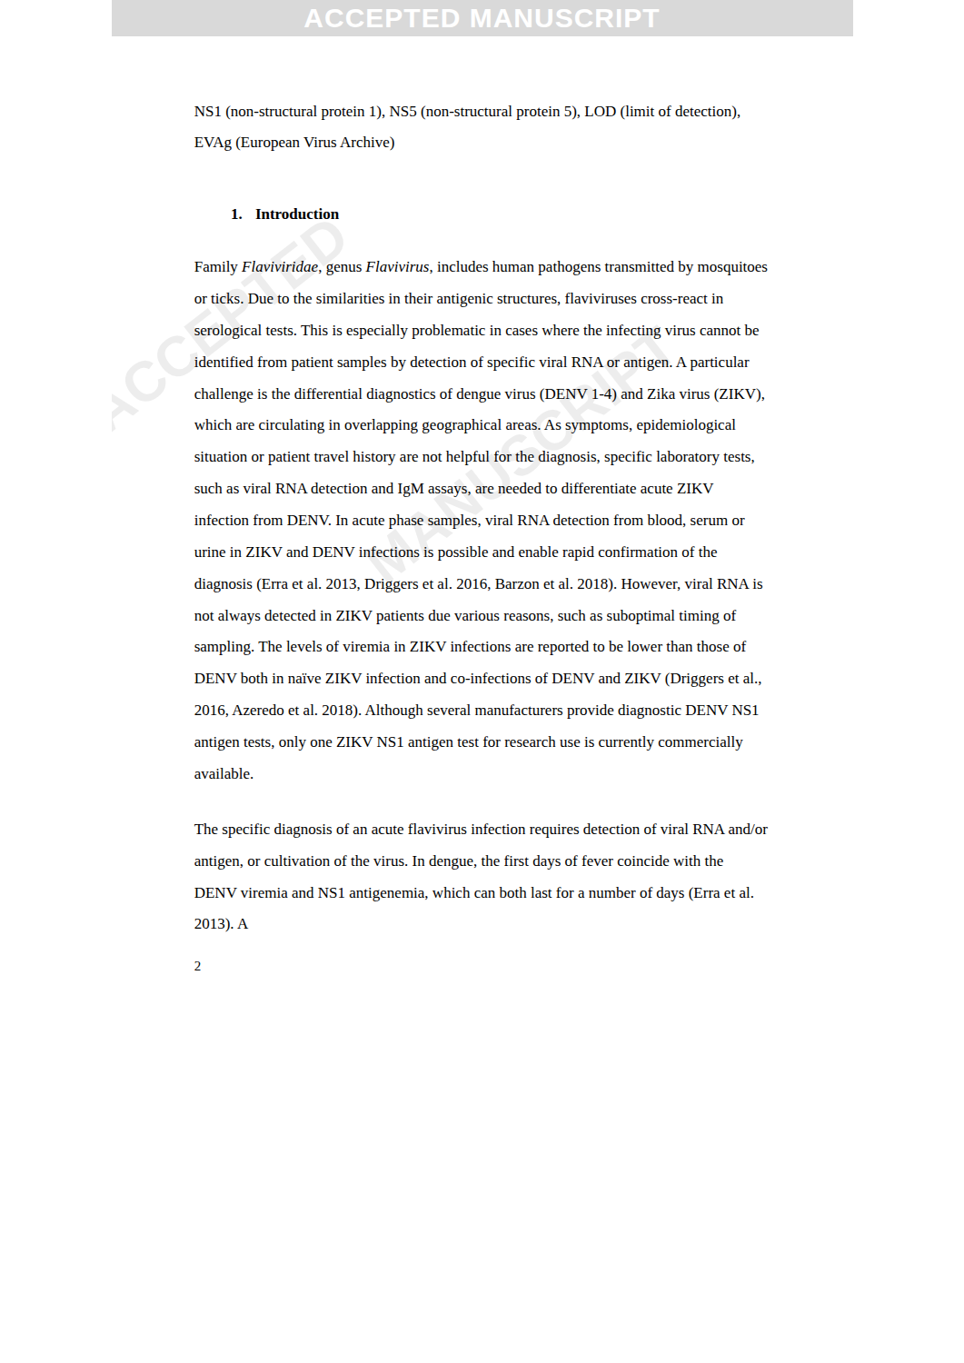ACCEPTED MANUSCRIPT
ACCEPTED MANUSCRIPT
NS1 (non-structural protein 1), NS5 (non-structural protein 5), LOD (limit of detection), EVAg (European Virus Archive)
1. Introduction
Family Flaviviridae, genus Flavivirus, includes human pathogens transmitted by mosquitoes or ticks. Due to the similarities in their antigenic structures, flaviviruses cross-react in serological tests. This is especially problematic in cases where the infecting virus cannot be identified from patient samples by detection of specific viral RNA or antigen. A particular challenge is the differential diagnostics of dengue virus (DENV 1-4) and Zika virus (ZIKV), which are circulating in overlapping geographical areas. As symptoms, epidemiological situation or patient travel history are not helpful for the diagnosis, specific laboratory tests, such as viral RNA detection and IgM assays, are needed to differentiate acute ZIKV infection from DENV. In acute phase samples, viral RNA detection from blood, serum or urine in ZIKV and DENV infections is possible and enable rapid confirmation of the diagnosis (Erra et al. 2013, Driggers et al. 2016, Barzon et al. 2018). However, viral RNA is not always detected in ZIKV patients due various reasons, such as suboptimal timing of sampling. The levels of viremia in ZIKV infections are reported to be lower than those of DENV both in naïve ZIKV infection and co-infections of DENV and ZIKV (Driggers et al., 2016, Azeredo et al. 2018). Although several manufacturers provide diagnostic DENV NS1 antigen tests, only one ZIKV NS1 antigen test for research use is currently commercially available.
The specific diagnosis of an acute flavivirus infection requires detection of viral RNA and/or antigen, or cultivation of the virus. In dengue, the first days of fever coincide with the DENV viremia and NS1 antigenemia, which can both last for a number of days (Erra et al. 2013). A
2